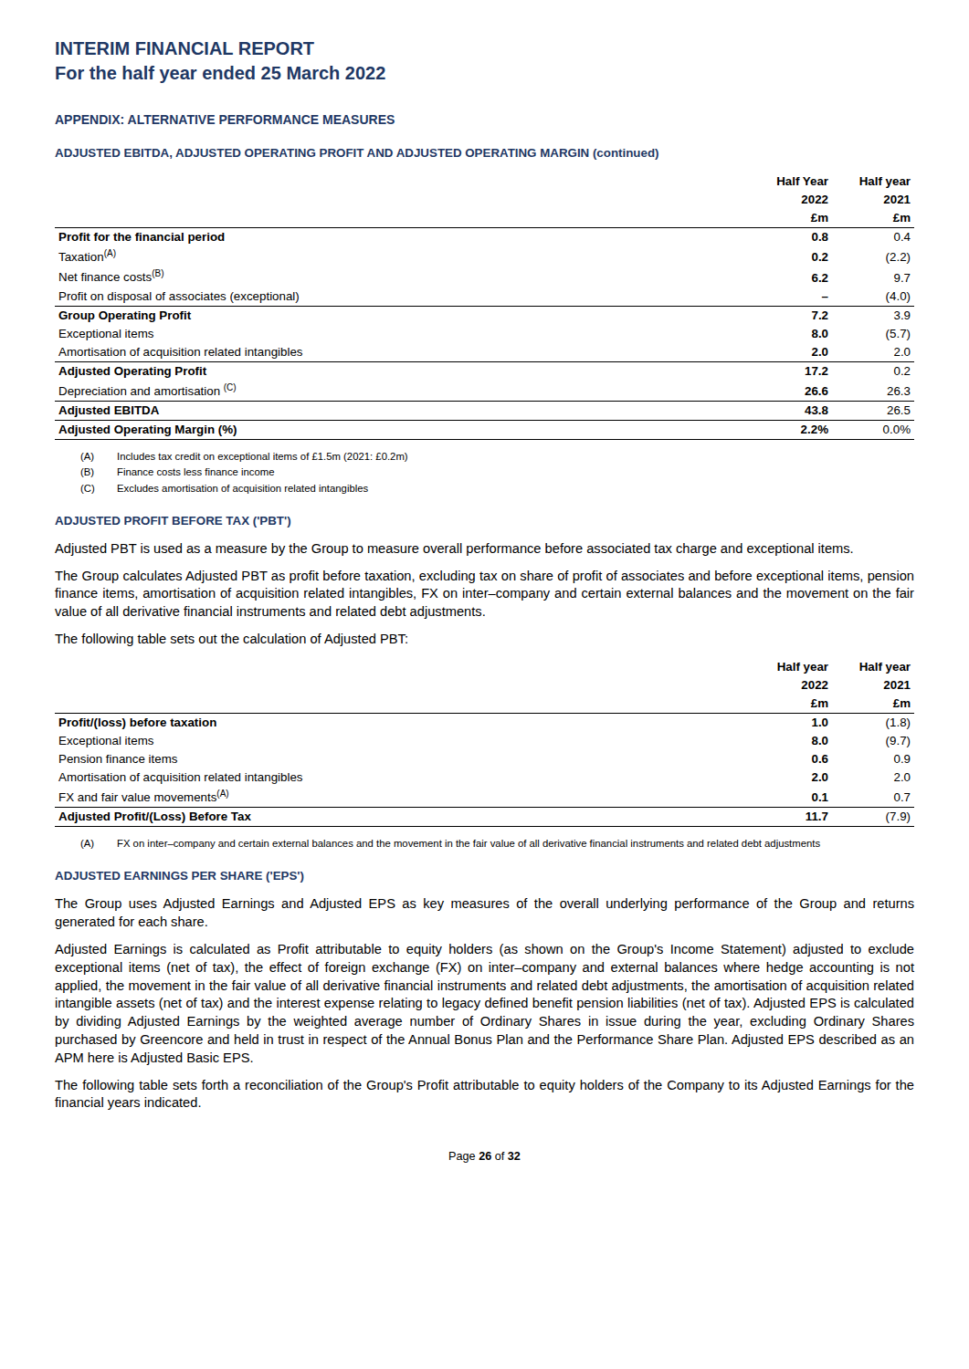INTERIM FINANCIAL REPORT
For the half year ended 25 March 2022
APPENDIX: ALTERNATIVE PERFORMANCE MEASURES
ADJUSTED EBITDA, ADJUSTED OPERATING PROFIT AND ADJUSTED OPERATING MARGIN (continued)
| | Half Year | Half year |
| | 2022 | 2021 |
| | £m | £m |
| Profit for the financial period | 0.8 | 0.4 |
| Taxation (A) | 0.2 | (2.2) |
| Net finance costs (B) | 6.2 | 9.7 |
| Profit on disposal of associates (exceptional) | – | (4.0) |
| Group Operating Profit | 7.2 | 3.9 |
| Exceptional items | 8.0 | (5.7) |
| Amortisation of acquisition related intangibles | 2.0 | 2.0 |
| Adjusted Operating Profit | 17.2 | 0.2 |
| Depreciation and amortisation (C) | 26.6 | 26.3 |
| Adjusted EBITDA | 43.8 | 26.5 |
| Adjusted Operating Margin (%) | 2.2% | 0.0% |
| (A) | Includes tax credit on exceptional items of £1.5m (2021: £0.2m) |
| (B) | Finance costs less finance income |
| (C) | Excludes amortisation of acquisition related intangibles |
ADJUSTED PROFIT BEFORE TAX ('PBT')
Adjusted PBT is used as a measure by the Group to measure overall performance before associated tax charge and exceptional items.
The Group calculates Adjusted PBT as profit before taxation, excluding tax on share of profit of associates and before exceptional items, pension finance items, amortisation of acquisition related intangibles, FX on inter–company and certain external balances and the movement on the fair value of all derivative financial instruments and related debt adjustments.
The following table sets out the calculation of Adjusted PBT:
| | Half year | Half year |
| | 2022 | 2021 |
| | £m | £m |
| Profit/(loss) before taxation | 1.0 | (1.8) |
| Exceptional items | 8.0 | (9.7) |
| Pension finance items | 0.6 | 0.9 |
| Amortisation of acquisition related intangibles | 2.0 | 2.0 |
| FX and fair value movements (A) | 0.1 | 0.7 |
| Adjusted Profit/(Loss) Before Tax | 11.7 | (7.9) |
| (A) | FX on inter–company and certain external balances and the movement in the fair value of all derivative financial instruments and related debt adjustments |
ADJUSTED EARNINGS PER SHARE ('EPS')
The Group uses Adjusted Earnings and Adjusted EPS as key measures of the overall underlying performance of the Group and returns generated for each share.
Adjusted Earnings is calculated as Profit attributable to equity holders (as shown on the Group's Income Statement) adjusted to exclude exceptional items (net of tax), the effect of foreign exchange (FX) on inter–company and external balances where hedge accounting is not applied, the movement in the fair value of all derivative financial instruments and related debt adjustments, the amortisation of acquisition related intangible assets (net of tax) and the interest expense relating to legacy defined benefit pension liabilities (net of tax). Adjusted EPS is calculated by dividing Adjusted Earnings by the weighted average number of Ordinary Shares in issue during the year, excluding Ordinary Shares purchased by Greencore and held in trust in respect of the Annual Bonus Plan and the Performance Share Plan. Adjusted EPS described as an APM here is Adjusted Basic EPS.
The following table sets forth a reconciliation of the Group's Profit attributable to equity holders of the Company to its Adjusted Earnings for the financial years indicated.
Page 26 of 32